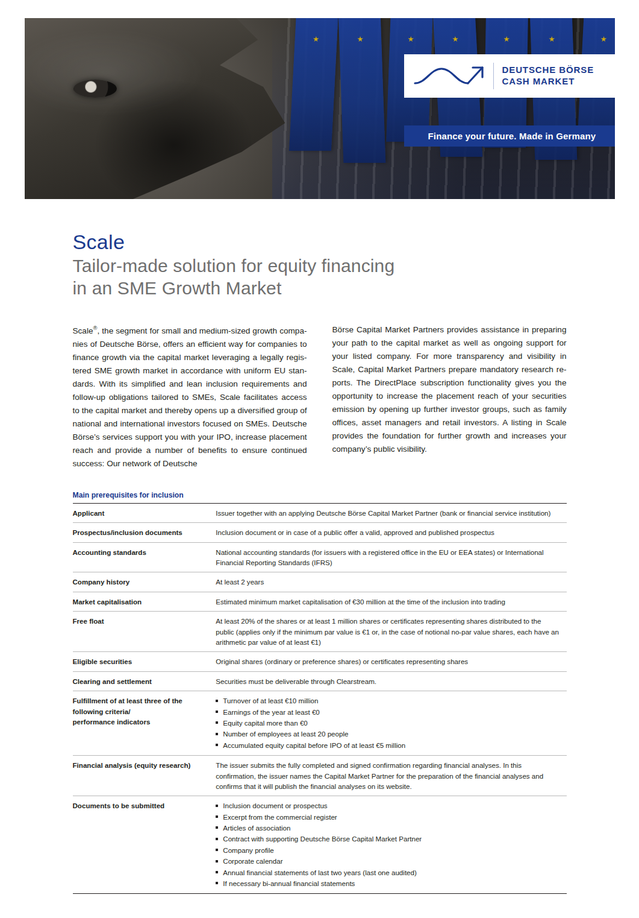Deutsche Börse Cash Market
Finance your future. Made in Germany
Scale
Tailor-made solution for equity financing
in an SME Growth Market
Scale®, the segment for small and medium-sized growth companies of Deutsche Börse, offers an efficient way for companies to finance growth via the capital market leveraging a legally registered SME growth market in accordance with uniform EU standards. With its simplified and lean inclusion requirements and follow-up obligations tailored to SMEs, Scale facilitates access to the capital market and thereby opens up a diversified group of national and international investors focused on SMEs. Deutsche Börse’s services support you with your IPO, increase placement reach and provide a number of benefits to ensure continued success: Our network of Deutsche
Börse Capital Market Partners provides assistance in preparing your path to the capital market as well as ongoing support for your listed company. For more transparency and visibility in Scale, Capital Market Partners prepare mandatory research reports. The DirectPlace subscription functionality gives you the opportunity to increase the placement reach of your securities emission by opening up further investor groups, such as family offices, asset managers and retail investors. A listing in Scale provides the foundation for further growth and increases your company’s public visibility.
Main prerequisites for inclusion
| Applicant | Issuer together with an applying Deutsche Börse Capital Market Partner (bank or financial service institution) |
| Prospectus/inclusion documents | Inclusion document or in case of a public offer a valid, approved and published prospectus |
| Accounting standards | National accounting standards (for issuers with a registered office in the EU or EEA states) or International Financial Reporting Standards (IFRS) |
| Company history | At least 2 years |
| Market capitalisation | Estimated minimum market capitalisation of €30 million at the time of the inclusion into trading |
| Free float | At least 20% of the shares or at least 1 million shares or certificates representing shares distributed to the public (applies only if the minimum par value is €1 or, in the case of notional no-par value shares, each have an arithmetic par value of at least €1) |
| Eligible securities | Original shares (ordinary or preference shares) or certificates representing shares |
| Clearing and settlement | Securities must be deliverable through Clearstream. |
| Fulfillment of at least three of the following criteria/ performance indicators | Turnover of at least €10 million Earnings of the year at least €0 Equity capital more than €0 Number of employees at least 20 people Accumulated equity capital before IPO of at least €5 million |
| Financial analysis (equity research) | The issuer submits the fully completed and signed confirmation regarding financial analyses. In this confirmation, the issuer names the Capital Market Partner for the preparation of the financial analyses and confirms that it will publish the financial analyses on its website. |
| Documents to be submitted | Inclusion document or prospectus Excerpt from the commercial register Articles of association Contract with supporting Deutsche Börse Capital Market Partner Company profile Corporate calendar Annual financial statements of last two years (last one audited) If necessary bi-annual financial statements |